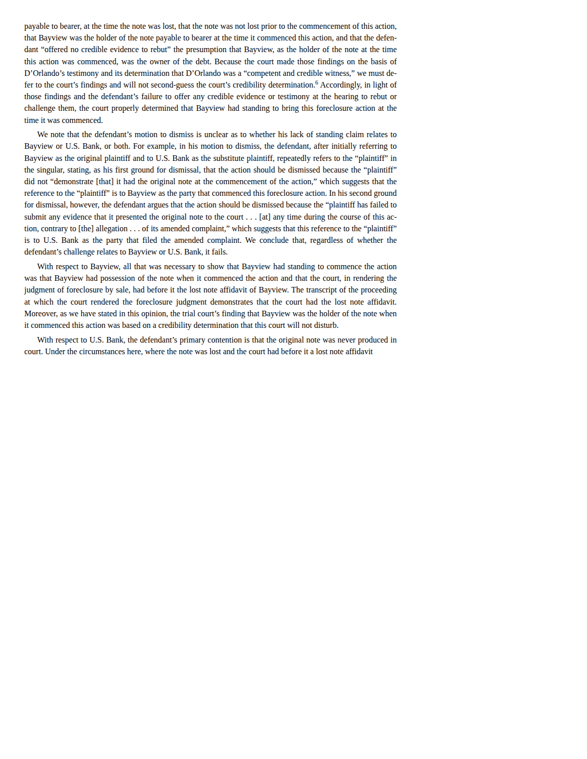payable to bearer, at the time the note was lost, that the note was not lost prior to the commencement of this action, that Bayview was the holder of the note payable to bearer at the time it commenced this action, and that the defendant “offered no credible evidence to rebut” the presumption that Bayview, as the holder of the note at the time this action was commenced, was the owner of the debt. Because the court made those findings on the basis of D’Orlando’s testimony and its determination that D’Orlando was a “competent and credible witness,” we must defer to the court’s findings and will not second-guess the court’s credibility determination.6 Accordingly, in light of those findings and the defendant’s failure to offer any credible evidence or testimony at the hearing to rebut or challenge them, the court properly determined that Bayview had standing to bring this foreclosure action at the time it was commenced.
We note that the defendant’s motion to dismiss is unclear as to whether his lack of standing claim relates to Bayview or U.S. Bank, or both. For example, in his motion to dismiss, the defendant, after initially referring to Bayview as the original plaintiff and to U.S. Bank as the substitute plaintiff, repeatedly refers to the “plaintiff” in the singular, stating, as his first ground for dismissal, that the action should be dismissed because the “plaintiff” did not “demonstrate [that] it had the original note at the commencement of the action,” which suggests that the reference to the “plaintiff” is to Bayview as the party that commenced this foreclosure action. In his second ground for dismissal, however, the defendant argues that the action should be dismissed because the “plaintiff has failed to submit any evidence that it presented the original note to the court . . . [at] any time during the course of this action, contrary to [the] allegation . . . of its amended complaint,” which suggests that this reference to the “plaintiff” is to U.S. Bank as the party that filed the amended complaint. We conclude that, regardless of whether the defendant’s challenge relates to Bayview or U.S. Bank, it fails.
With respect to Bayview, all that was necessary to show that Bayview had standing to commence the action was that Bayview had possession of the note when it commenced the action and that the court, in rendering the judgment of foreclosure by sale, had before it the lost note affidavit of Bayview. The transcript of the proceeding at which the court rendered the foreclosure judgment demonstrates that the court had the lost note affidavit. Moreover, as we have stated in this opinion, the trial court’s finding that Bayview was the holder of the note when it commenced this action was based on a credibility determination that this court will not disturb.
With respect to U.S. Bank, the defendant’s primary contention is that the original note was never produced in court. Under the circumstances here, where the note was lost and the court had before it a lost note affidavit